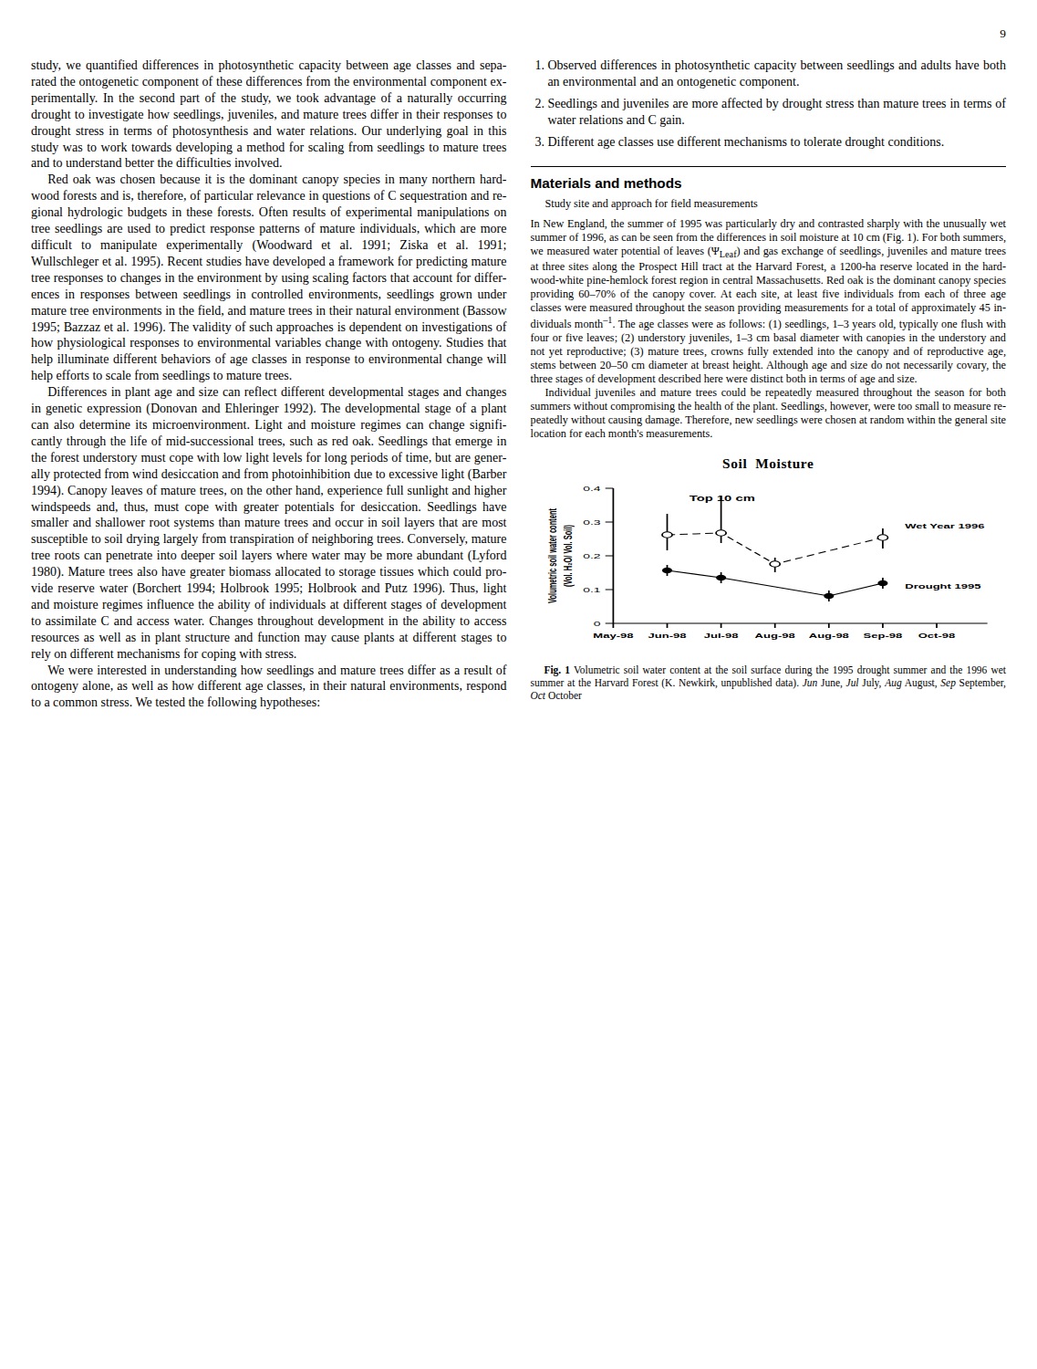9
study, we quantified differences in photosynthetic capacity between age classes and separated the ontogenetic component of these differences from the environmental component experimentally. In the second part of the study, we took advantage of a naturally occurring drought to investigate how seedlings, juveniles, and mature trees differ in their responses to drought stress in terms of photosynthesis and water relations. Our underlying goal in this study was to work towards developing a method for scaling from seedlings to mature trees and to understand better the difficulties involved.
Red oak was chosen because it is the dominant canopy species in many northern hardwood forests and is, therefore, of particular relevance in questions of C sequestration and regional hydrologic budgets in these forests. Often results of experimental manipulations on tree seedlings are used to predict response patterns of mature individuals, which are more difficult to manipulate experimentally (Woodward et al. 1991; Ziska et al. 1991; Wullschleger et al. 1995). Recent studies have developed a framework for predicting mature tree responses to changes in the environment by using scaling factors that account for differences in responses between seedlings in controlled environments, seedlings grown under mature tree environments in the field, and mature trees in their natural environment (Bassow 1995; Bazzaz et al. 1996). The validity of such approaches is dependent on investigations of how physiological responses to environmental variables change with ontogeny. Studies that help illuminate different behaviors of age classes in response to environmental change will help efforts to scale from seedlings to mature trees.
Differences in plant age and size can reflect different developmental stages and changes in genetic expression (Donovan and Ehleringer 1992). The developmental stage of a plant can also determine its microenvironment. Light and moisture regimes can change significantly through the life of mid-successional trees, such as red oak. Seedlings that emerge in the forest understory must cope with low light levels for long periods of time, but are generally protected from wind desiccation and from photoinhibition due to excessive light (Barber 1994). Canopy leaves of mature trees, on the other hand, experience full sunlight and higher windspeeds and, thus, must cope with greater potentials for desiccation. Seedlings have smaller and shallower root systems than mature trees and occur in soil layers that are most susceptible to soil drying largely from transpiration of neighboring trees. Conversely, mature tree roots can penetrate into deeper soil layers where water may be more abundant (Lyford 1980). Mature trees also have greater biomass allocated to storage tissues which could provide reserve water (Borchert 1994; Holbrook 1995; Holbrook and Putz 1996). Thus, light and moisture regimes influence the ability of individuals at different stages of development to assimilate C and access water. Changes throughout development in the ability to access resources as well as in plant structure and function may cause plants at different stages to rely on different mechanisms for coping with stress.
We were interested in understanding how seedlings and mature trees differ as a result of ontogeny alone, as well as how different age classes, in their natural environments, respond to a common stress. We tested the following hypotheses:
Observed differences in photosynthetic capacity between seedlings and adults have both an environmental and an ontogenetic component.
Seedlings and juveniles are more affected by drought stress than mature trees in terms of water relations and C gain.
Different age classes use different mechanisms to tolerate drought conditions.
Materials and methods
Study site and approach for field measurements
In New England, the summer of 1995 was particularly dry and contrasted sharply with the unusually wet summer of 1996, as can be seen from the differences in soil moisture at 10 cm (Fig. 1). For both summers, we measured water potential of leaves (ΨLeaf) and gas exchange of seedlings, juveniles and mature trees at three sites along the Prospect Hill tract at the Harvard Forest, a 1200-ha reserve located in the hardwood-white pine-hemlock forest region in central Massachusetts. Red oak is the dominant canopy species providing 60–70% of the canopy cover. At each site, at least five individuals from each of three age classes were measured throughout the season providing measurements for a total of approximately 45 individuals month–1. The age classes were as follows: (1) seedlings, 1–3 years old, typically one flush with four or five leaves; (2) understory juveniles, 1–3 cm basal diameter with canopies in the understory and not yet reproductive; (3) mature trees, crowns fully extended into the canopy and of reproductive age, stems between 20–50 cm diameter at breast height. Although age and size do not necessarily covary, the three stages of development described here were distinct both in terms of age and size.
Individual juveniles and mature trees could be repeatedly measured throughout the season for both summers without compromising the health of the plant. Seedlings, however, were too small to measure repeatedly without causing damage. Therefore, new seedlings were chosen at random within the general site location for each month's measurements.
Soil Moisture
0 0.1 0.2 0.3 0.4 Volumetric soil water content (Vol. H₂O/ Vol. Soil) May-98 Jun-98 Jul-98 Aug-98 Aug-98 Sep-98 Oct-98 Top 10 cm Wet Year 1996 Drought 1995
Fig. 1 Volumetric soil water content at the soil surface during the 1995 drought summer and the 1996 wet summer at the Harvard Forest (K. Newkirk, unpublished data). Jun June, Jul July, Aug August, Sep September, Oct October